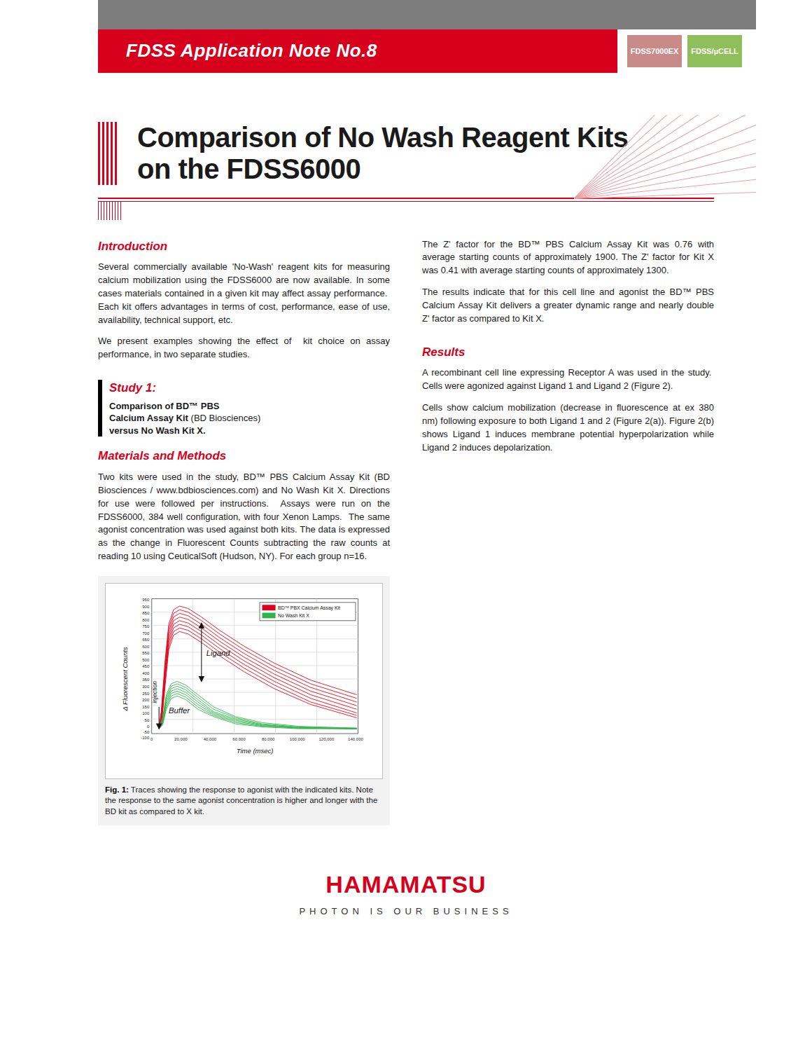FDSS Application Note No.8
FDSS7000EX
FDSS/µCELL
Comparison of No Wash Reagent Kits
on the FDSS6000
Introduction
Several commercially available 'No-Wash' reagent kits for measuring calcium mobilization using the FDSS6000 are now available. In some cases materials contained in a given kit may affect assay performance. Each kit offers advantages in terms of cost, performance, ease of use, availability, technical support, etc.
We present examples showing the effect of kit choice on assay performance, in two separate studies.
Study 1:
Comparison of BD™ PBS
Calcium Assay Kit (BD Biosciences)
versus No Wash Kit X.
Materials and Methods
Two kits were used in the study, BD™ PBS Calcium Assay Kit (BD Biosciences / www.bdbiosciences.com) and No Wash Kit X. Directions for use were followed per instructions. Assays were run on the FDSS6000, 384 well configuration, with four Xenon Lamps. The same agonist concentration was used against both kits. The data is expressed as the change in Fluorescent Counts subtracting the raw counts at reading 10 using CeuticalSoft (Hudson, NY). For each group n=16.
950 900 850 800 750 700 650 600 550 500 450 400 350 300 250 200 150 100 50 0 -50 -100 0 20,000 40,000 60,000 80,000 100,000 120,000 140,000 Time (msec) Δ Fluorescent Counts BDTM PBX Calcium Assay Kit No Wash Kit X injection Ligand Buffer
Fig. 1: Traces showing the response to agonist with the indicated kits. Note the response to the same agonist concentration is higher and longer with the BD kit as compared to X kit.
The Z' factor for the BD™ PBS Calcium Assay Kit was 0.76 with average starting counts of approximately 1900. The Z' factor for Kit X was 0.41 with average starting counts of approximately 1300.
The results indicate that for this cell line and agonist the BD™ PBS Calcium Assay Kit delivers a greater dynamic range and nearly double Z' factor as compared to Kit X.
Results
A recombinant cell line expressing Receptor A was used in the study. Cells were agonized against Ligand 1 and Ligand 2 (Figure 2).
Cells show calcium mobilization (decrease in fluorescence at ex 380 nm) following exposure to both Ligand 1 and 2 (Figure 2(a)). Figure 2(b) shows Ligand 1 induces membrane potential hyperpolarization while Ligand 2 induces depolarization.
HAMAMATSU
PHOTON IS OUR BUSINESS